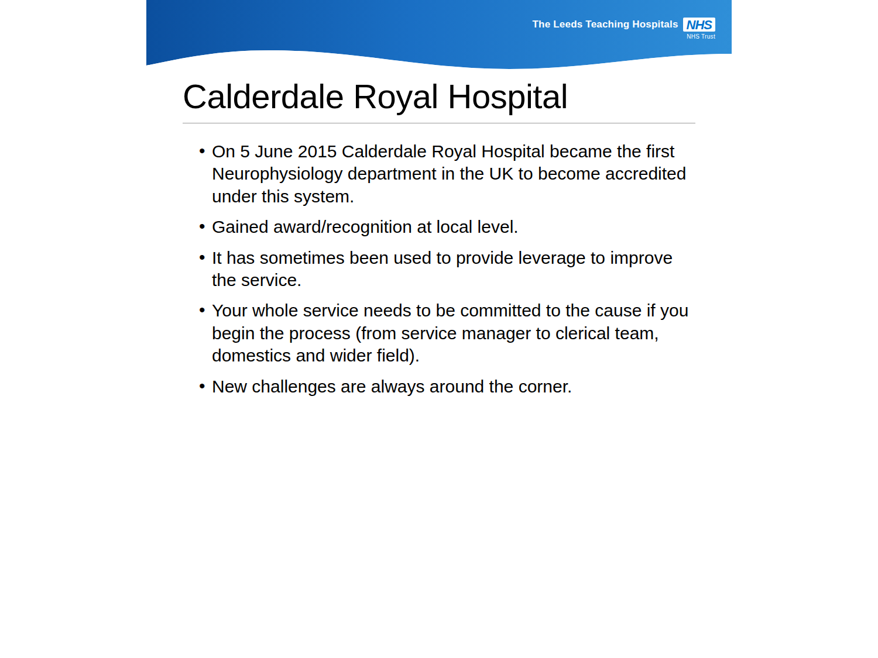The Leeds Teaching Hospitals NHS
NHS Trust
Calderdale Royal Hospital
On 5 June 2015 Calderdale Royal Hospital became the first Neurophysiology department in the UK to become accredited under this system.
Gained award/recognition at local level.
It has sometimes been used to provide leverage to improve the service.
Your whole service needs to be committed to the cause if you begin the process (from service manager to clerical team, domestics and wider field).
New challenges are always around the corner.